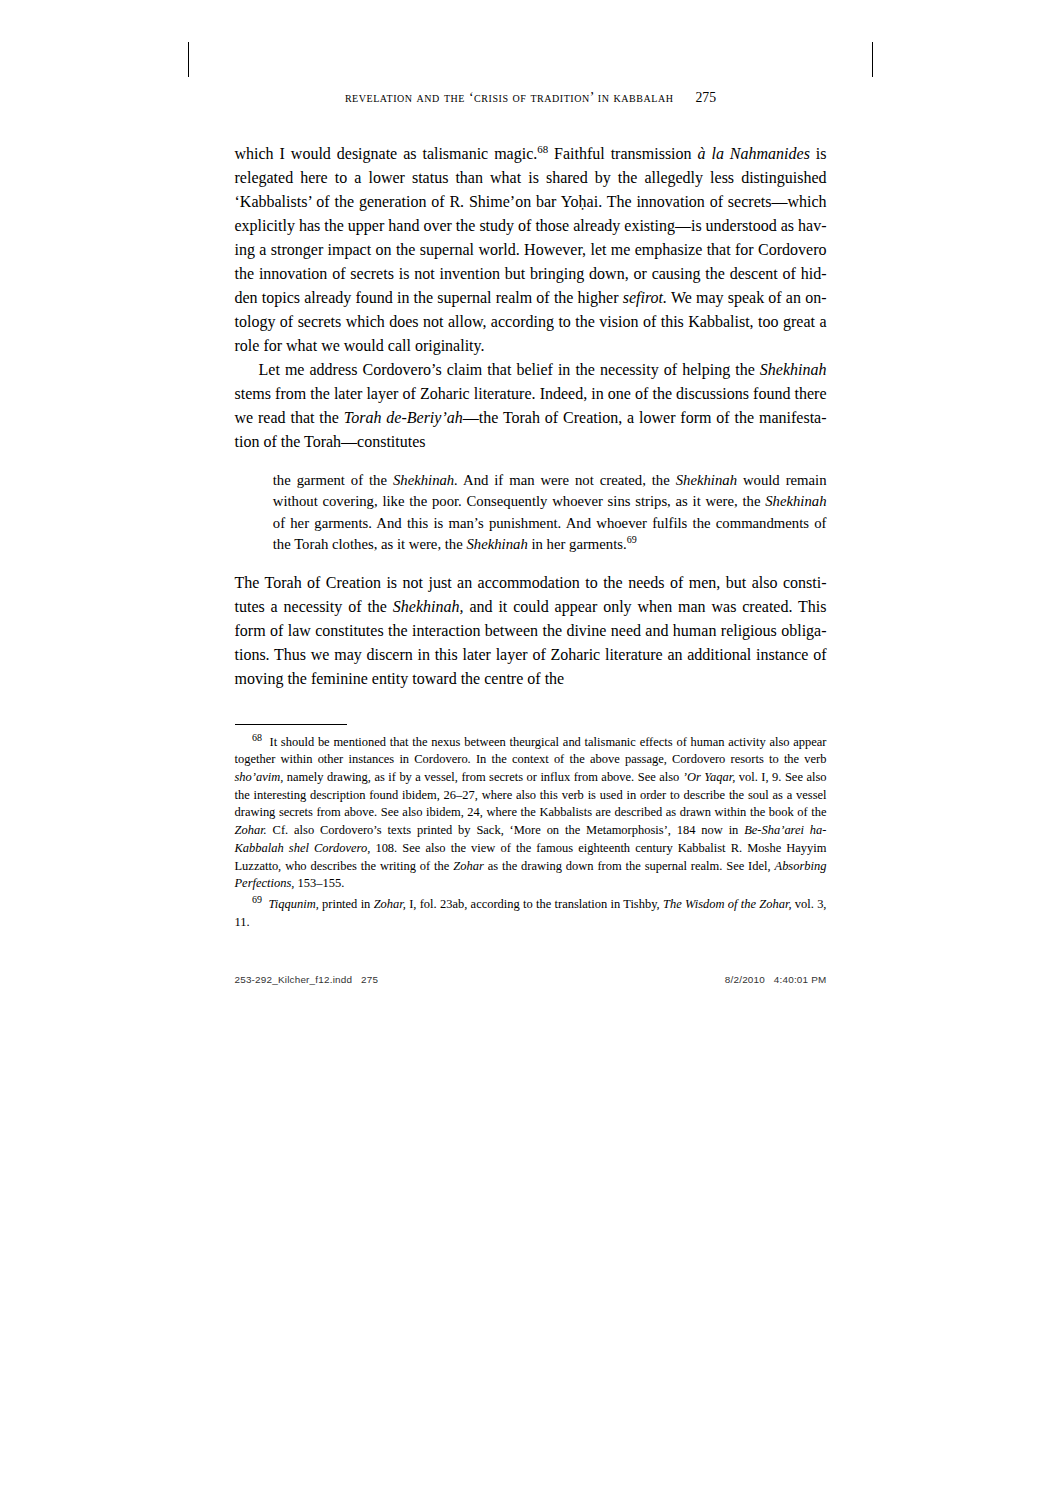revelation and the ‘crisis of tradition’ in kabbalah275
which I would designate as talismanic magic.68 Faithful transmission à la Nahmanides is relegated here to a lower status than what is shared by the allegedly less distinguished ‘Kabbalists’ of the generation of R. Shime’on bar Yoḥai. The innovation of secrets—which explicitly has the upper hand over the study of those already existing—is understood as having a stronger impact on the supernal world. However, let me emphasize that for Cordovero the innovation of secrets is not invention but bringing down, or causing the descent of hidden topics already found in the supernal realm of the higher sefirot. We may speak of an ontology of secrets which does not allow, according to the vision of this Kabbalist, too great a role for what we would call originality.
Let me address Cordovero’s claim that belief in the necessity of helping the Shekhinah stems from the later layer of Zoharic literature. Indeed, in one of the discussions found there we read that the Torah de-Beriy’ah—the Torah of Creation, a lower form of the manifestation of the Torah—constitutes
the garment of the Shekhinah. And if man were not created, the Shekhinah would remain without covering, like the poor. Consequently whoever sins strips, as it were, the Shekhinah of her garments. And this is man’s punishment. And whoever fulfils the commandments of the Torah clothes, as it were, the Shekhinah in her garments.69
The Torah of Creation is not just an accommodation to the needs of men, but also constitutes a necessity of the Shekhinah, and it could appear only when man was created. This form of law constitutes the interaction between the divine need and human religious obligations. Thus we may discern in this later layer of Zoharic literature an additional instance of moving the feminine entity toward the centre of the
68 It should be mentioned that the nexus between theurgical and talismanic effects of human activity also appear together within other instances in Cordovero. In the context of the above passage, Cordovero resorts to the verb sho’avim, namely drawing, as if by a vessel, from secrets or influx from above. See also ’Or Yaqar, vol. I, 9. See also the interesting description found ibidem, 26–27, where also this verb is used in order to describe the soul as a vessel drawing secrets from above. See also ibidem, 24, where the Kabbalists are described as drawn within the book of the Zohar. Cf. also Cordovero’s texts printed by Sack, ‘More on the Metamorphosis’, 184 now in Be-Sha’arei ha-Kabbalah shel Cordovero, 108. See also the view of the famous eighteenth century Kabbalist R. Moshe Hayyim Luzzatto, who describes the writing of the Zohar as the drawing down from the supernal realm. See Idel, Absorbing Perfections, 153–155.
69 Tiqqunim, printed in Zohar, I, fol. 23ab, according to the translation in Tishby, The Wisdom of the Zohar, vol. 3, 11.
253-292_Kilcher_f12.indd 275 8/2/2010 4:40:01 PM